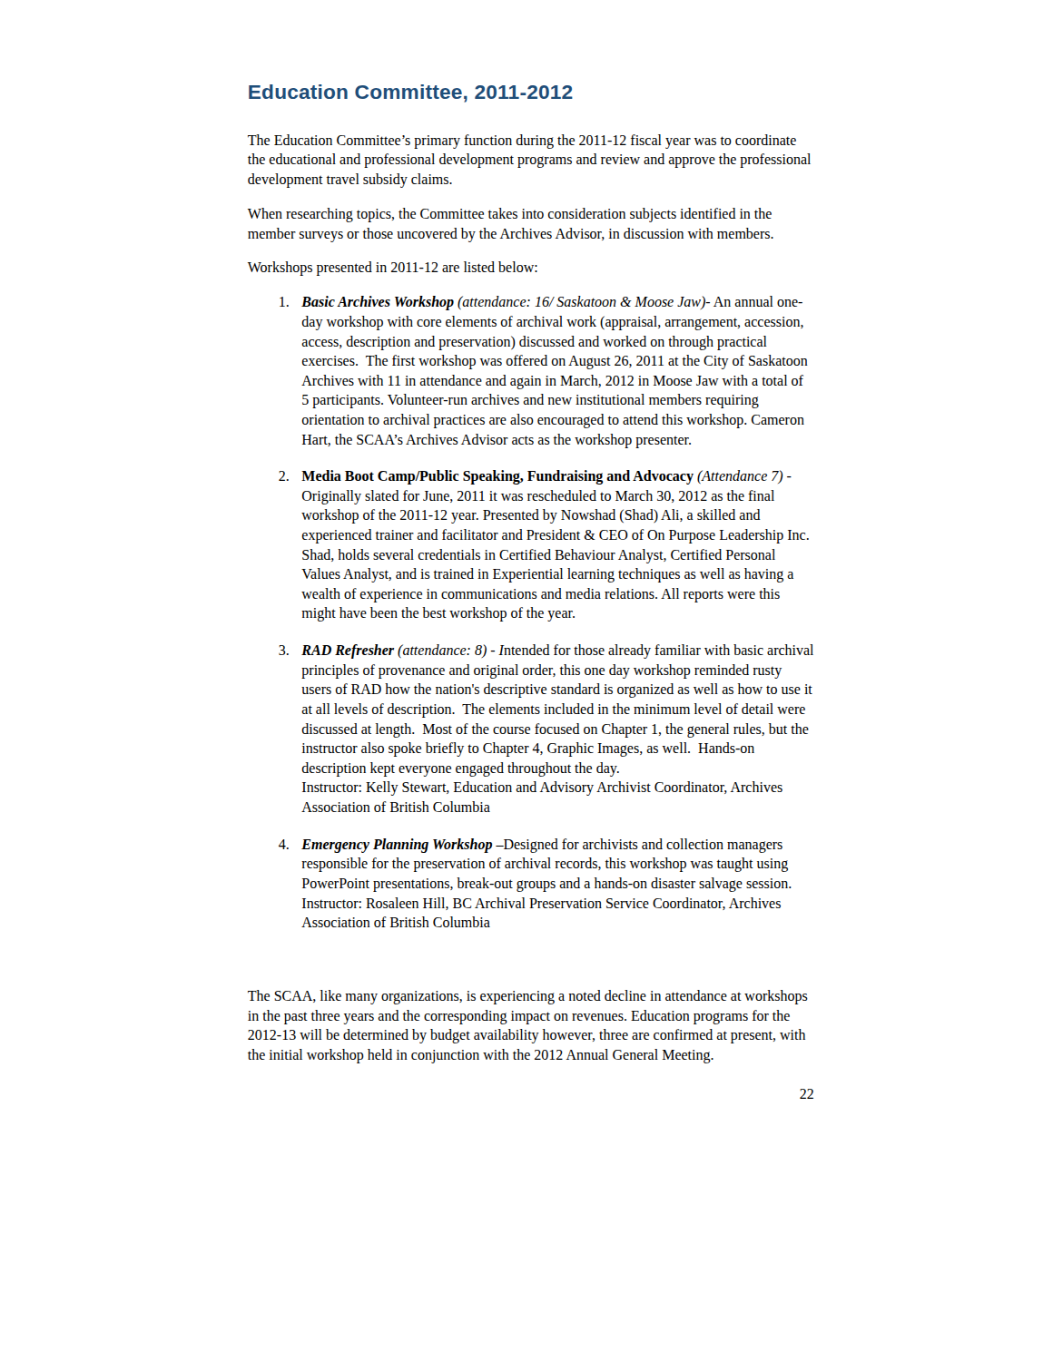Education Committee, 2011-2012
The Education Committee’s primary function during the 2011-12 fiscal year was to coordinate the educational and professional development programs and review and approve the professional development travel subsidy claims.
When researching topics, the Committee takes into consideration subjects identified in the member surveys or those uncovered by the Archives Advisor, in discussion with members.
Workshops presented in 2011-12 are listed below:
Basic Archives Workshop (attendance: 16/ Saskatoon & Moose Jaw)- An annual one-day workshop with core elements of archival work (appraisal, arrangement, accession, access, description and preservation) discussed and worked on through practical exercises. The first workshop was offered on August 26, 2011 at the City of Saskatoon Archives with 11 in attendance and again in March, 2012 in Moose Jaw with a total of 5 participants. Volunteer-run archives and new institutional members requiring orientation to archival practices are also encouraged to attend this workshop. Cameron Hart, the SCAA’s Archives Advisor acts as the workshop presenter.
Media Boot Camp/Public Speaking, Fundraising and Advocacy (Attendance 7) - Originally slated for June, 2011 it was rescheduled to March 30, 2012 as the final workshop of the 2011-12 year. Presented by Nowshad (Shad) Ali, a skilled and experienced trainer and facilitator and President & CEO of On Purpose Leadership Inc. Shad, holds several credentials in Certified Behaviour Analyst, Certified Personal Values Analyst, and is trained in Experiential learning techniques as well as having a wealth of experience in communications and media relations. All reports were this might have been the best workshop of the year.
RAD Refresher (attendance: 8) - Intended for those already familiar with basic archival principles of provenance and original order, this one day workshop reminded rusty users of RAD how the nation's descriptive standard is organized as well as how to use it at all levels of description. The elements included in the minimum level of detail were discussed at length. Most of the course focused on Chapter 1, the general rules, but the instructor also spoke briefly to Chapter 4, Graphic Images, as well. Hands-on description kept everyone engaged throughout the day.
Instructor: Kelly Stewart, Education and Advisory Archivist Coordinator, Archives Association of British Columbia
Emergency Planning Workshop –Designed for archivists and collection managers responsible for the preservation of archival records, this workshop was taught using PowerPoint presentations, break-out groups and a hands-on disaster salvage session.
Instructor: Rosaleen Hill, BC Archival Preservation Service Coordinator, Archives Association of British Columbia
The SCAA, like many organizations, is experiencing a noted decline in attendance at workshops in the past three years and the corresponding impact on revenues. Education programs for the 2012-13 will be determined by budget availability however, three are confirmed at present, with the initial workshop held in conjunction with the 2012 Annual General Meeting.
22